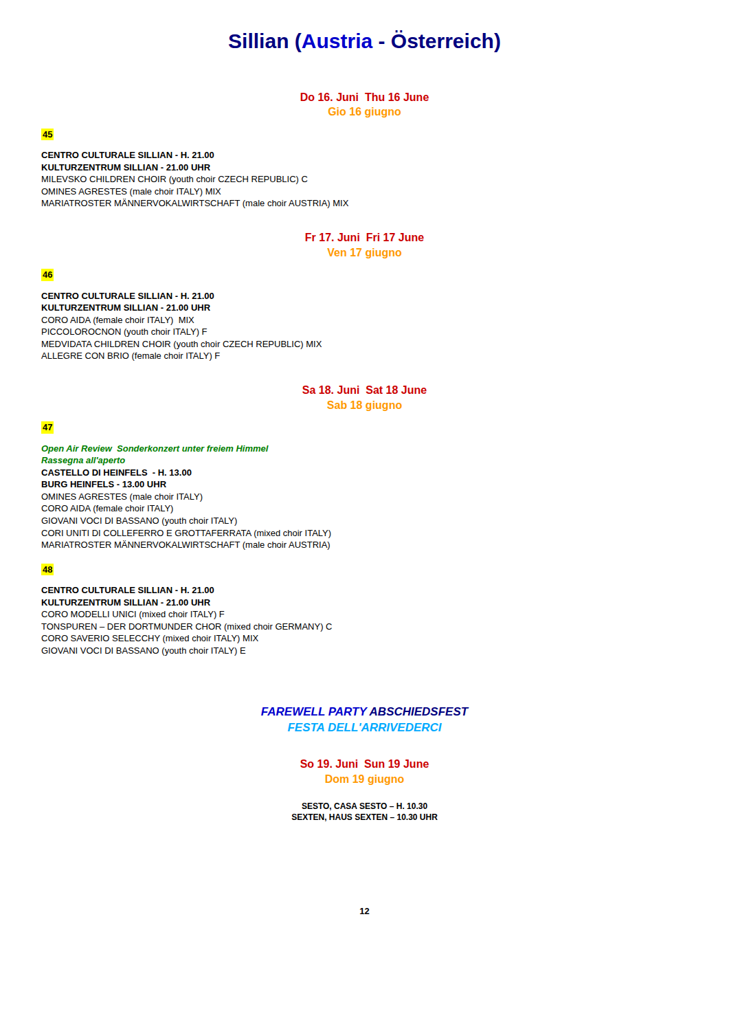Sillian (Austria - Österreich)
Do 16. Juni Thu 16 June
Gio 16 giugno
45
CENTRO CULTURALE SILLIAN - H. 21.00
KULTURZENTRUM SILLIAN - 21.00 UHR
MILEVSKO CHILDREN CHOIR (youth choir CZECH REPUBLIC) C
OMINES AGRESTES (male choir ITALY) MIX
MARIATROSTER MÄNNERVOKALWIRTSCHAFT (male choir AUSTRIA) MIX
Fr 17. Juni Fri 17 June
Ven 17 giugno
46
CENTRO CULTURALE SILLIAN - H. 21.00
KULTURZENTRUM SILLIAN - 21.00 UHR
CORO AIDA (female choir ITALY) MIX
PICCOLOROCNON (youth choir ITALY) F
MEDVIDATA CHILDREN CHOIR (youth choir CZECH REPUBLIC) MIX
ALLEGRE CON BRIO (female choir ITALY) F
Sa 18. Juni Sat 18 June
Sab 18 giugno
47
Open Air Review Sonderkonzert unter freiem Himmel
Rassegna all'aperto
CASTELLO DI HEINFELS - H. 13.00
BURG HEINFELS - 13.00 UHR
OMINES AGRESTES (male choir ITALY)
CORO AIDA (female choir ITALY)
GIOVANI VOCI DI BASSANO (youth choir ITALY)
CORI UNITI DI COLLEFERRO E GROTTAFERRATA (mixed choir ITALY)
MARIATROSTER MÄNNERVOKALWIRTSCHAFT (male choir AUSTRIA)
48
CENTRO CULTURALE SILLIAN - H. 21.00
KULTURZENTRUM SILLIAN - 21.00 UHR
CORO MODELLI UNICI (mixed choir ITALY) F
TONSPUREN – DER DORTMUNDER CHOR (mixed choir GERMANY) C
CORO SAVERIO SELECCHY (mixed choir ITALY) MIX
GIOVANI VOCI DI BASSANO (youth choir ITALY) E
FAREWELL PARTY ABSCHIEDSFEST
FESTA DELL'ARRIVEDERCI
So 19. Juni Sun 19 June
Dom 19 giugno
SESTO, CASA SESTO – H. 10.30
SEXTEN, HAUS SEXTEN – 10.30 UHR
12